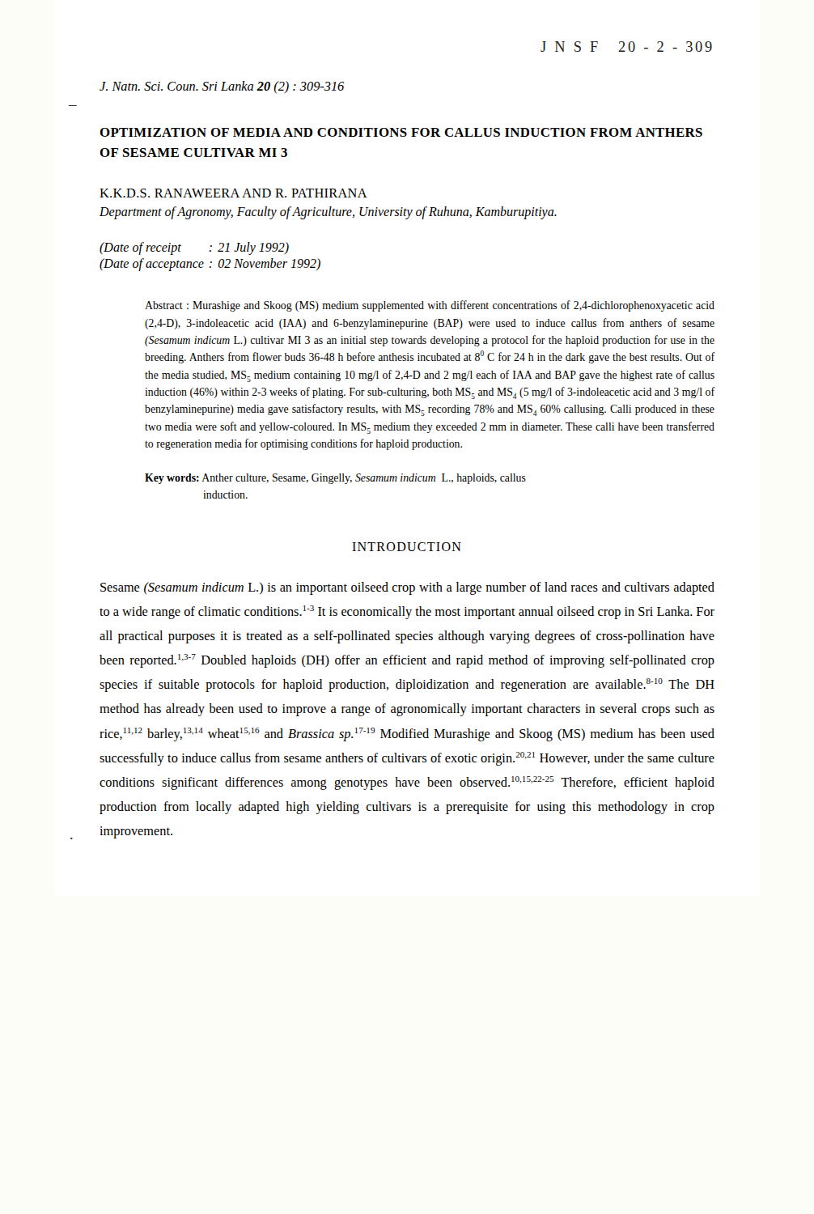J N S F 20 - 2 - 309
– ·
J. Natn. Sci. Coun. Sri Lanka 20 (2) : 309-316
Optimization of Media and Conditions for Callus Induction from Anthers of Sesame Cultivar MI 3
K.K.D.S. RANAWEERA AND R. PATHIRANA
Department of Agronomy, Faculty of Agriculture, University of Ruhuna, Kamburupitiya.
| (Date of receipt | : | 21 July 1992) |
| (Date of acceptance | : | 02 November 1992) |
Abstract : Murashige and Skoog (MS) medium supplemented with different concentrations of 2,4-dichlorophenoxyacetic acid (2,4-D), 3-indoleacetic acid (IAA) and 6-benzylaminepurine (BAP) were used to induce callus from anthers of sesame (Sesamum indicum L.) cultivar MI 3 as an initial step towards developing a protocol for the haploid production for use in the breeding. Anthers from flower buds 36-48 h before anthesis incubated at 80 C for 24 h in the dark gave the best results. Out of the media studied, MS5 medium containing 10 mg/l of 2,4-D and 2 mg/l each of IAA and BAP gave the highest rate of callus induction (46%) within 2-3 weeks of plating. For sub-culturing, both MS5 and MS4 (5 mg/l of 3-indoleacetic acid and 3 mg/l of benzylaminepurine) media gave satisfactory results, with MS5 recording 78% and MS4 60% callusing. Calli produced in these two media were soft and yellow-coloured. In MS5 medium they exceeded 2 mm in diameter. These calli have been transferred to regeneration media for optimising conditions for haploid production.
Key words: Anther culture, Sesame, Gingelly, Sesamum indicum L., haploids, callus induction.
INTRODUCTION
Sesame (Sesamum indicum L.) is an important oilseed crop with a large number of land races and cultivars adapted to a wide range of climatic conditions.1-3 It is economically the most important annual oilseed crop in Sri Lanka. For all practical purposes it is treated as a self-pollinated species although varying degrees of cross-pollination have been reported.1,3-7 Doubled haploids (DH) offer an efficient and rapid method of improving self-pollinated crop species if suitable protocols for haploid production, diploidization and regeneration are available.8-10 The DH method has already been used to improve a range of agronomically important characters in several crops such as rice,11,12 barley,13,14 wheat15,16 and Brassica sp.17-19 Modified Murashige and Skoog (MS) medium has been used successfully to induce callus from sesame anthers of cultivars of exotic origin.20,21 However, under the same culture conditions significant differences among genotypes have been observed.10,15,22-25 Therefore, efficient haploid production from locally adapted high yielding cultivars is a prerequisite for using this methodology in crop improvement.